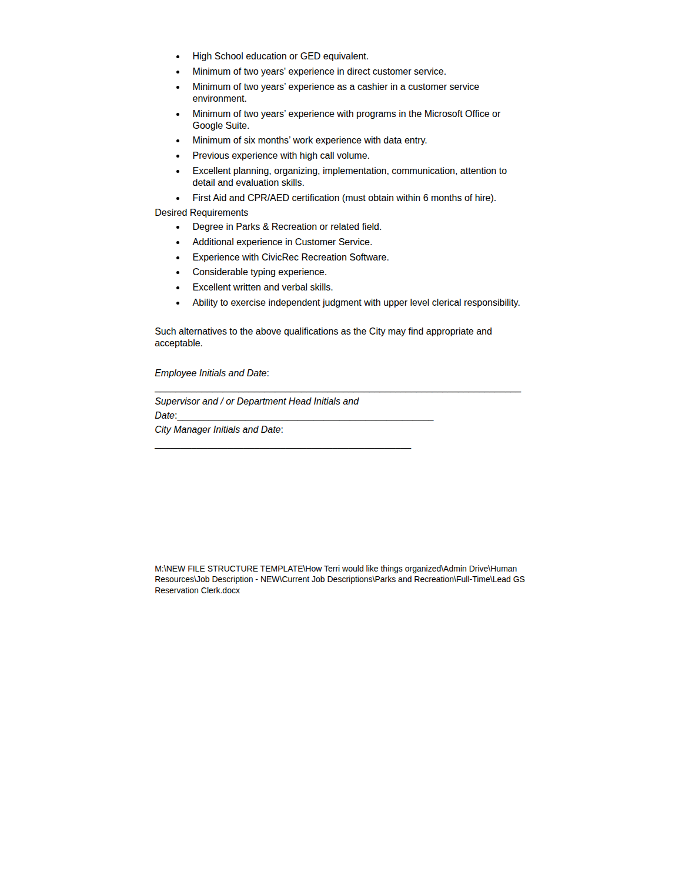High School education or GED equivalent.
Minimum of two years' experience in direct customer service.
Minimum of two years’ experience as a cashier in a customer service environment.
Minimum of two years’ experience with programs in the Microsoft Office or Google Suite.
Minimum of six months’ work experience with data entry.
Previous experience with high call volume.
Excellent planning, organizing, implementation, communication, attention to detail and evaluation skills.
First Aid and CPR/AED certification (must obtain within 6 months of hire).
Desired Requirements
Degree in Parks & Recreation or related field.
Additional experience in Customer Service.
Experience with CivicRec Recreation Software.
Considerable typing experience.
Excellent written and verbal skills.
Ability to exercise independent judgment with upper level clerical responsibility.
Such alternatives to the above qualifications as the City may find appropriate and acceptable.
Employee Initials and Date: ______________________________________________________________________
Supervisor and / or Department Head Initials and Date:_________________________________________________
City Manager Initials and Date: _________________________________________________
M:\NEW FILE STRUCTURE TEMPLATE\How Terri would like things organized\Admin Drive\Human Resources\Job Description - NEW\Current Job Descriptions\Parks and Recreation\Full-Time\Lead GS Reservation Clerk.docx